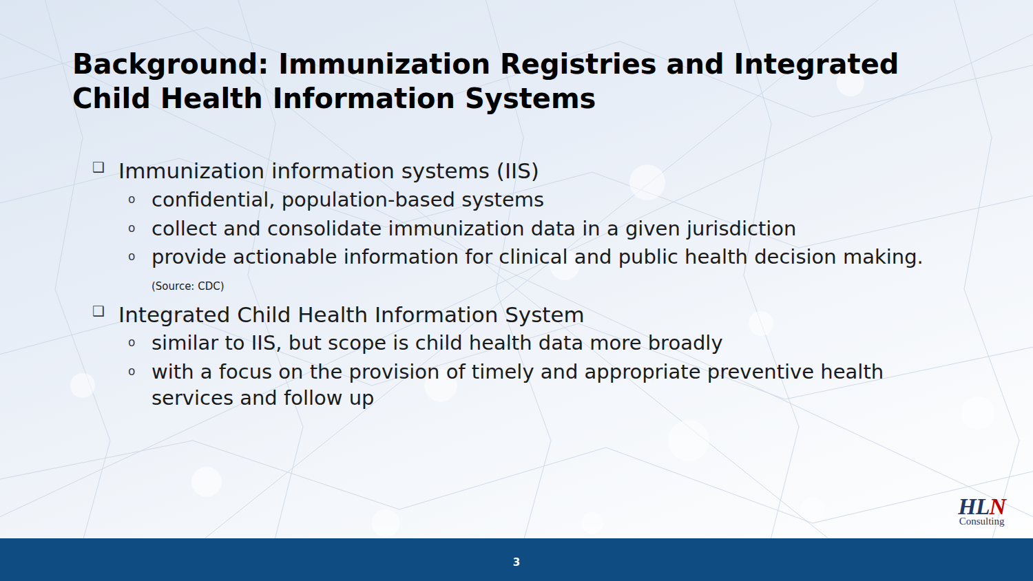Background: Immunization Registries and Integrated Child Health Information Systems
Immunization information systems (IIS)
confidential, population-based systems
collect and consolidate immunization data in a given jurisdiction
provide actionable information for clinical and public health decision making. (Source: CDC)
Integrated Child Health Information System
similar to IIS, but scope is child health data more broadly
with a focus on the provision of timely and appropriate preventive health services and follow up
HLN
Consulting
3